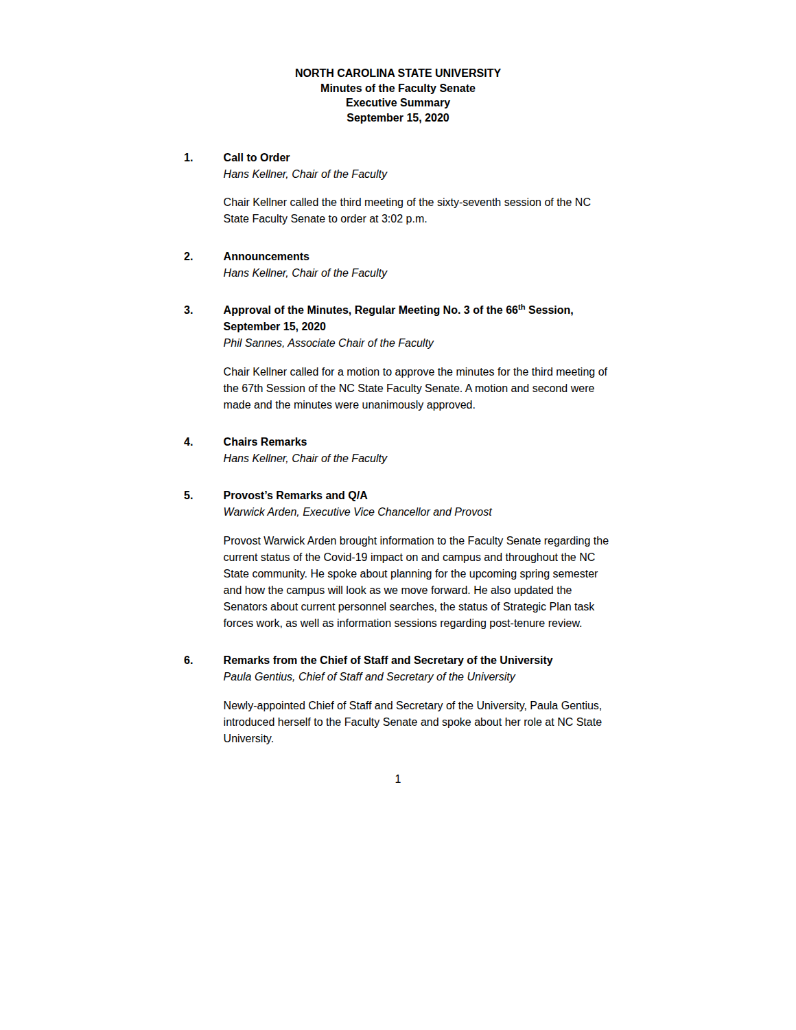NORTH CAROLINA STATE UNIVERSITY
Minutes of the Faculty Senate
Executive Summary
September 15, 2020
1. Call to Order
Hans Kellner, Chair of the Faculty
Chair Kellner called the third meeting of the sixty-seventh session of the NC State Faculty Senate to order at 3:02 p.m.
2. Announcements
Hans Kellner, Chair of the Faculty
3. Approval of the Minutes, Regular Meeting No. 3 of the 66th Session, September 15, 2020
Phil Sannes, Associate Chair of the Faculty
Chair Kellner called for a motion to approve the minutes for the third meeting of the 67th Session of the NC State Faculty Senate. A motion and second were made and the minutes were unanimously approved.
4. Chairs Remarks
Hans Kellner, Chair of the Faculty
5. Provost’s Remarks and Q/A
Warwick Arden, Executive Vice Chancellor and Provost
Provost Warwick Arden brought information to the Faculty Senate regarding the current status of the Covid-19 impact on and campus and throughout the NC State community. He spoke about planning for the upcoming spring semester and how the campus will look as we move forward. He also updated the Senators about current personnel searches, the status of Strategic Plan task forces work, as well as information sessions regarding post-tenure review.
6. Remarks from the Chief of Staff and Secretary of the University
Paula Gentius, Chief of Staff and Secretary of the University
Newly-appointed Chief of Staff and Secretary of the University, Paula Gentius, introduced herself to the Faculty Senate and spoke about her role at NC State University.
1